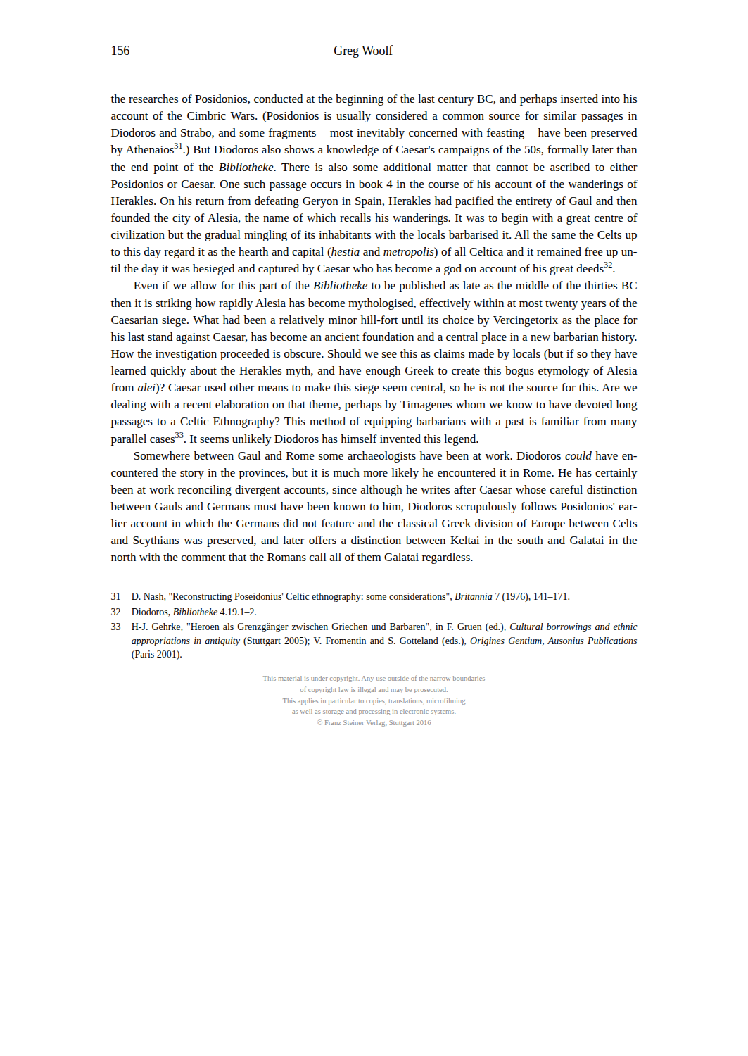156 Greg Woolf
the researches of Posidonios, conducted at the beginning of the last century BC, and perhaps inserted into his account of the Cimbric Wars. (Posidonios is usually considered a common source for similar passages in Diodoros and Strabo, and some fragments – most inevitably concerned with feasting – have been preserved by Athenaios31.) But Diodoros also shows a knowledge of Caesar's campaigns of the 50s, formally later than the end point of the Bibliotheke. There is also some additional matter that cannot be ascribed to either Posidonios or Caesar. One such passage occurs in book 4 in the course of his account of the wanderings of Herakles. On his return from defeating Geryon in Spain, Herakles had pacified the entirety of Gaul and then founded the city of Alesia, the name of which recalls his wanderings. It was to begin with a great centre of civilization but the gradual mingling of its inhabitants with the locals barbarised it. All the same the Celts up to this day regard it as the hearth and capital (hestia and metropolis) of all Celtica and it remained free up until the day it was besieged and captured by Caesar who has become a god on account of his great deeds32.
Even if we allow for this part of the Bibliotheke to be published as late as the middle of the thirties BC then it is striking how rapidly Alesia has become mythologised, effectively within at most twenty years of the Caesarian siege. What had been a relatively minor hill-fort until its choice by Vercingetorix as the place for his last stand against Caesar, has become an ancient foundation and a central place in a new barbarian history. How the investigation proceeded is obscure. Should we see this as claims made by locals (but if so they have learned quickly about the Herakles myth, and have enough Greek to create this bogus etymology of Alesia from alei)? Caesar used other means to make this siege seem central, so he is not the source for this. Are we dealing with a recent elaboration on that theme, perhaps by Timagenes whom we know to have devoted long passages to a Celtic Ethnography? This method of equipping barbarians with a past is familiar from many parallel cases33. It seems unlikely Diodoros has himself invented this legend.
Somewhere between Gaul and Rome some archaeologists have been at work. Diodoros could have encountered the story in the provinces, but it is much more likely he encountered it in Rome. He has certainly been at work reconciling divergent accounts, since although he writes after Caesar whose careful distinction between Gauls and Germans must have been known to him, Diodoros scrupulously follows Posidonios' earlier account in which the Germans did not feature and the classical Greek division of Europe between Celts and Scythians was preserved, and later offers a distinction between Keltai in the south and Galatai in the north with the comment that the Romans call all of them Galatai regardless.
31 D. Nash, "Reconstructing Poseidonius' Celtic ethnography: some considerations", Britannia 7 (1976), 141–171.
32 Diodoros, Bibliotheke 4.19.1–2.
33 H-J. Gehrke, "Heroen als Grenzgänger zwischen Griechen und Barbaren", in F. Gruen (ed.), Cultural borrowings and ethnic appropriations in antiquity (Stuttgart 2005); V. Fromentin and S. Gotteland (eds.), Origines Gentium, Ausonius Publications (Paris 2001).
This material is under copyright. Any use outside of the narrow boundaries
of copyright law is illegal and may be prosecuted.
This applies in particular to copies, translations, microfilming
as well as storage and processing in electronic systems.
© Franz Steiner Verlag, Stuttgart 2016